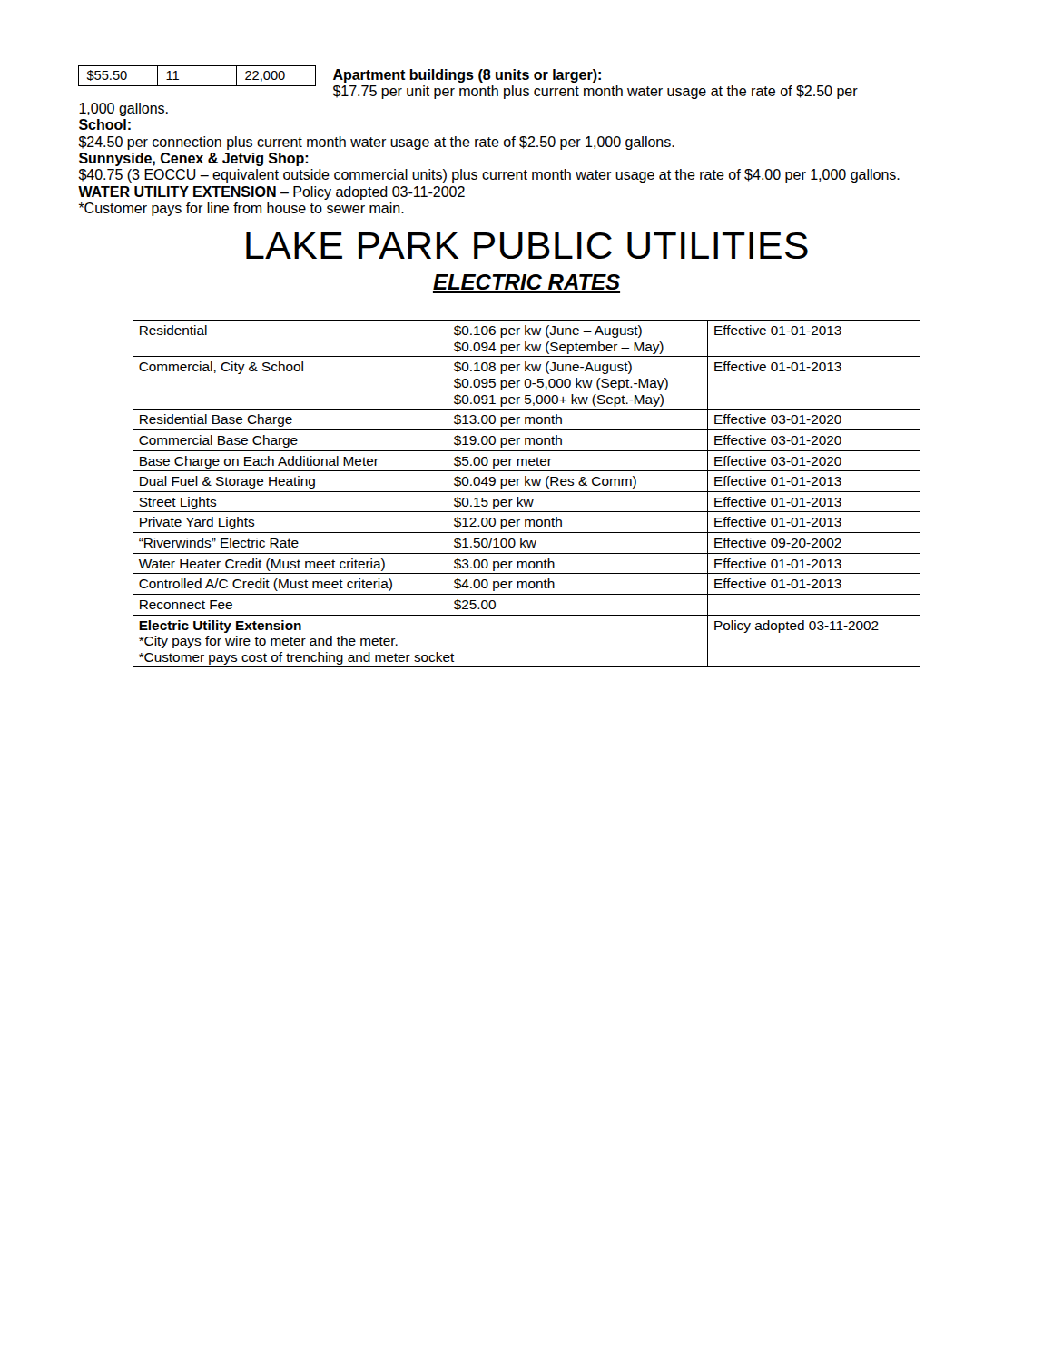| $55.50 | 11 | 22,000 |
Apartment buildings (8 units or larger):
$17.75 per unit per month plus current month water usage at the rate of $2.50 per
1,000 gallons.
School:
$24.50 per connection plus current month water usage at the rate of $2.50 per 1,000 gallons.
Sunnyside, Cenex & Jetvig Shop:
$40.75 (3 EOCCU – equivalent outside commercial units) plus current month water usage at the rate of $4.00 per 1,000 gallons.
WATER UTILITY EXTENSION – Policy adopted 03-11-2002
*Customer pays for line from house to sewer main.
LAKE PARK PUBLIC UTILITIES
ELECTRIC RATES
| Residential | $0.106 per kw (June – August) $0.094 per kw (September – May) | Effective 01-01-2013 |
| Commercial, City & School | $0.108 per kw (June-August) $0.095 per 0-5,000 kw (Sept.-May) $0.091 per 5,000+ kw (Sept.-May) | Effective 01-01-2013 |
| Residential Base Charge | $13.00 per month | Effective 03-01-2020 |
| Commercial Base Charge | $19.00 per month | Effective 03-01-2020 |
| Base Charge on Each Additional Meter | $5.00 per meter | Effective 03-01-2020 |
| Dual Fuel & Storage Heating | $0.049 per kw (Res & Comm) | Effective 01-01-2013 |
| Street Lights | $0.15 per kw | Effective 01-01-2013 |
| Private Yard Lights | $12.00 per month | Effective 01-01-2013 |
| “Riverwinds” Electric Rate | $1.50/100 kw | Effective 09-20-2002 |
| Water Heater Credit (Must meet criteria) | $3.00 per month | Effective 01-01-2013 |
| Controlled A/C Credit (Must meet criteria) | $4.00 per month | Effective 01-01-2013 |
| Reconnect Fee | $25.00 | |
| Electric Utility Extension *City pays for wire to meter and the meter. *Customer pays cost of trenching and meter socket | Policy adopted 03-11-2002 |